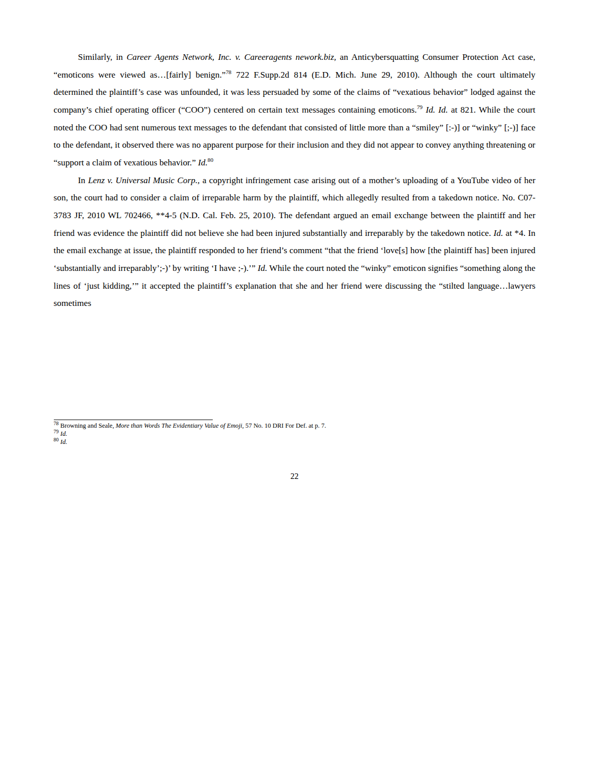Similarly, in Career Agents Network, Inc. v. Careeragents nework.biz, an Anticybersquatting Consumer Protection Act case, “emoticons were viewed as…[fairly] benign.”78 722 F.Supp.2d 814 (E.D. Mich. June 29, 2010). Although the court ultimately determined the plaintiff’s case was unfounded, it was less persuaded by some of the claims of “vexatious behavior” lodged against the company’s chief operating officer (“COO”) centered on certain text messages containing emoticons.79 Id. Id. at 821. While the court noted the COO had sent numerous text messages to the defendant that consisted of little more than a “smiley” [:-)] or “winky” [;-)] face to the defendant, it observed there was no apparent purpose for their inclusion and they did not appear to convey anything threatening or “support a claim of vexatious behavior.” Id.80
In Lenz v. Universal Music Corp., a copyright infringement case arising out of a mother’s uploading of a YouTube video of her son, the court had to consider a claim of irreparable harm by the plaintiff, which allegedly resulted from a takedown notice. No. C07-3783 JF, 2010 WL 702466, **4-5 (N.D. Cal. Feb. 25, 2010). The defendant argued an email exchange between the plaintiff and her friend was evidence the plaintiff did not believe she had been injured substantially and irreparably by the takedown notice. Id. at *4. In the email exchange at issue, the plaintiff responded to her friend’s comment “that the friend ‘love[s] how [the plaintiff has] been injured ‘substantially and irreparably’;-)’ by writing ‘I have ;-).’” Id. While the court noted the “winky” emoticon signifies “something along the lines of ‘just kidding,’” it accepted the plaintiff’s explanation that she and her friend were discussing the “stilted language…lawyers sometimes
78 Browning and Seale, More than Words The Evidentiary Value of Emoji, 57 No. 10 DRI For Def. at p. 7.
79 Id.
80 Id.
22